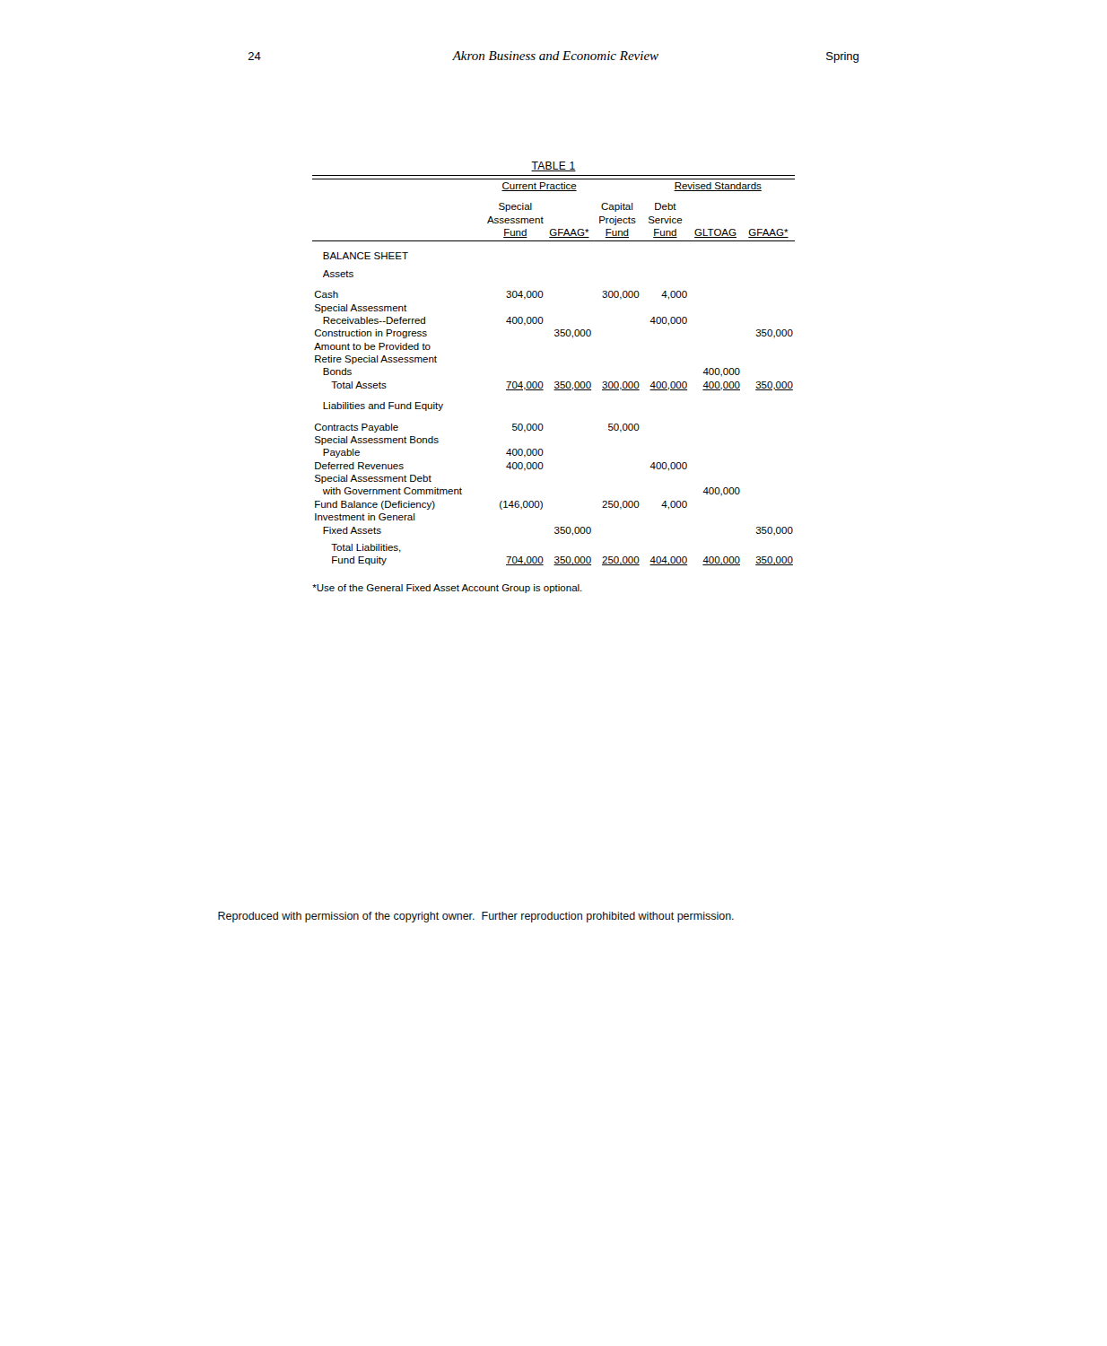24
Akron Business and Economic Review
Spring
TABLE 1
| | Current Practice | | Revised Standards |
| | Special Assessment | | Capital Projects | Debt Service | | |
| | Fund | GFAAG* | Fund | Fund | GLTOAG | GFAAG* |
| BALANCE SHEET | |
| Assets | |
| Cash | 304,000 | | 300,000 | 4,000 | | |
| Special Assessment | |
| Receivables--Deferred | 400,000 | | | 400,000 | | |
| Construction in Progress | | 350,000 | | | | 350,000 |
| Amount to be Provided to | |
| Retire Special Assessment | |
| Bonds | | | | | 400,000 | |
| Total Assets | 704,000 | 350,000 | 300,000 | 400,000 | 400,000 | 350,000 |
| Liabilities and Fund Equity | |
| Contracts Payable | 50,000 | | 50,000 | | | |
| Special Assessment Bonds | |
| Payable | 400,000 | | | | | |
| Deferred Revenues | 400,000 | | | 400,000 | | |
| Special Assessment Debt | |
| with Government Commitment | | | | | 400,000 | |
| Fund Balance (Deficiency) | (146,000) | | 250,000 | 4,000 | | |
| Investment in General | |
| Fixed Assets | | 350,000 | | | | 350,000 |
| Total Liabilities, | |
| Fund Equity | 704,000 | 350,000 | 250,000 | 404,000 | 400,000 | 350,000 |
*Use of the General Fixed Asset Account Group is optional.
Reproduced with permission of the copyright owner. Further reproduction prohibited without permission.